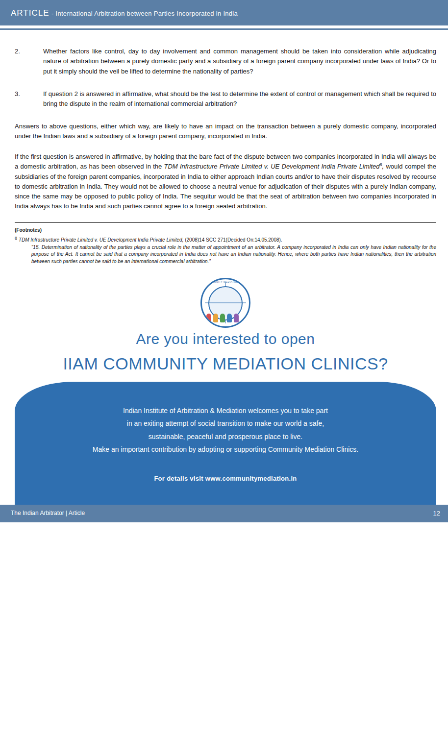ARTICLE - International Arbitration between Parties Incorporated in India
2. Whether factors like control, day to day involvement and common management should be taken into consideration while adjudicating nature of arbitration between a purely domestic party and a subsidiary of a foreign parent company incorporated under laws of India? Or to put it simply should the veil be lifted to determine the nationality of parties?
3. If question 2 is answered in affirmative, what should be the test to determine the extent of control or management which shall be required to bring the dispute in the realm of international commercial arbitration?
Answers to above questions, either which way, are likely to have an impact on the transaction between a purely domestic company, incorporated under the Indian laws and a subsidiary of a foreign parent company, incorporated in India.
If the first question is answered in affirmative, by holding that the bare fact of the dispute between two companies incorporated in India will always be a domestic arbitration, as has been observed in the TDM Infrastructure Private Limited v. UE Development India Private Limited 8, would compel the subsidiaries of the foreign parent companies, incorporated in India to either approach Indian courts and/or to have their disputes resolved by recourse to domestic arbitration in India. They would not be allowed to choose a neutral venue for adjudication of their disputes with a purely Indian company, since the same may be opposed to public policy of India. The sequitur would be that the seat of arbitration between two companies incorporated in India always has to be India and such parties cannot agree to a foreign seated arbitration.
(Footnotes)
8 TDM Infrastructure Private Limited v. UE Development India Private Limited, (2008)14 SCC 271(Decided On:14.05.2008). “15. Determination of nationality of the parties plays a crucial role in the matter of appointment of an arbitrator. A company incorporated in India can only have Indian nationality for the purpose of the Act. It cannot be said that a company incorporated in India does not have an Indian nationality. Hence, where both parties have Indian nationalities, then the arbitration between such parties cannot be said to be an international commercial arbitration.”
IIAM COMMUNITY MEDIATION SERVICE
Are you interested to open
IIAM COMMUNITY MEDIATION CLINICS?
Indian Institute of Arbitration & Mediation welcomes you to take part in an exiting attempt of social transition to make our world a safe, sustainable, peaceful and prosperous place to live. Make an important contribution by adopting or supporting Community Mediation Clinics.
For details visit www.communitymediation.in
The Indian Arbitrator | Article
12